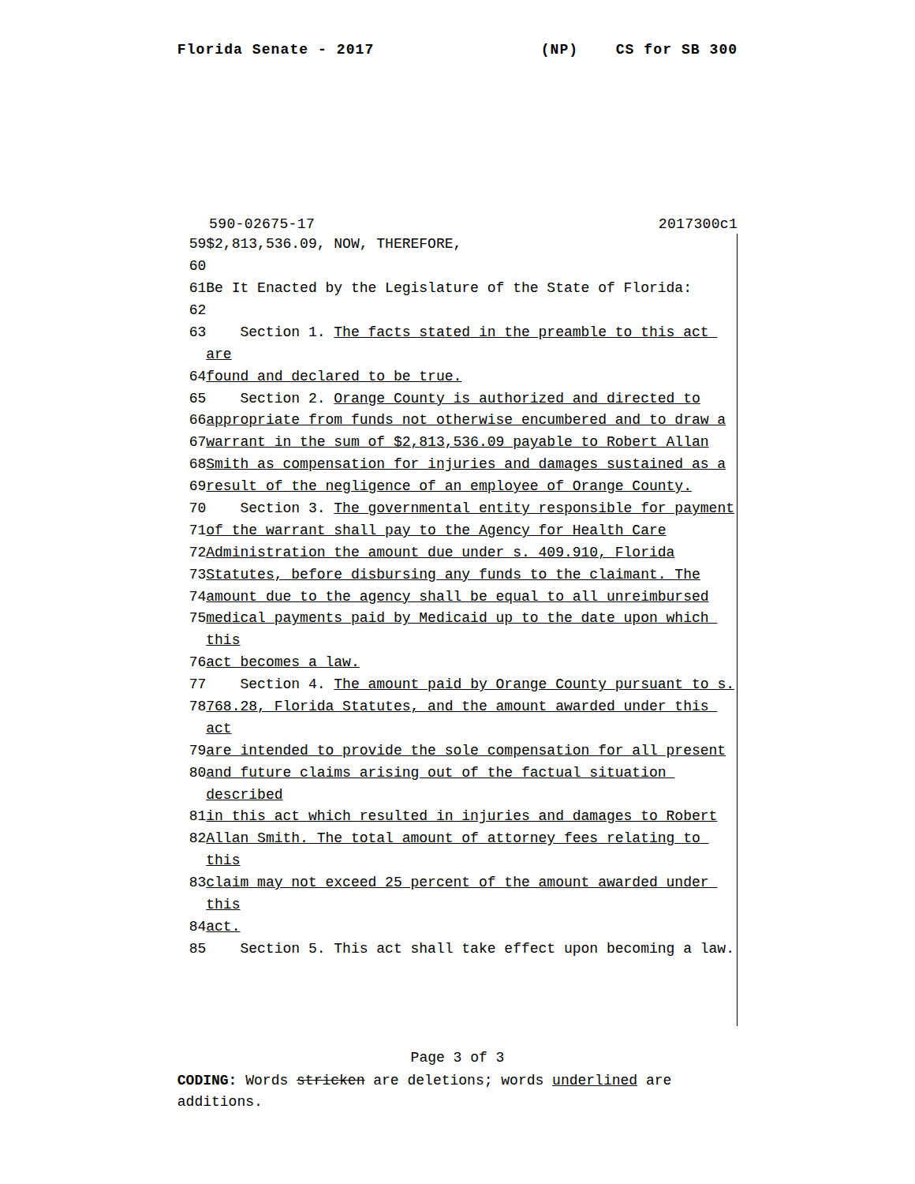Florida Senate - 2017
(NP) CS for SB 300
590-02675-17 2017300c1
| 59 | $2,813,536.09, NOW, THEREFORE, |
| 60 | |
| 61 | Be It Enacted by the Legislature of the State of Florida: |
| 62 | |
| 63 | Section 1. The facts stated in the preamble to this act are |
| 64 | found and declared to be true. |
| 65 | Section 2. Orange County is authorized and directed to |
| 66 | appropriate from funds not otherwise encumbered and to draw a |
| 67 | warrant in the sum of $2,813,536.09 payable to Robert Allan |
| 68 | Smith as compensation for injuries and damages sustained as a |
| 69 | result of the negligence of an employee of Orange County. |
| 70 | Section 3. The governmental entity responsible for payment |
| 71 | of the warrant shall pay to the Agency for Health Care |
| 72 | Administration the amount due under s. 409.910, Florida |
| 73 | Statutes, before disbursing any funds to the claimant. The |
| 74 | amount due to the agency shall be equal to all unreimbursed |
| 75 | medical payments paid by Medicaid up to the date upon which this |
| 76 | act becomes a law. |
| 77 | Section 4. The amount paid by Orange County pursuant to s. |
| 78 | 768.28, Florida Statutes, and the amount awarded under this act |
| 79 | are intended to provide the sole compensation for all present |
| 80 | and future claims arising out of the factual situation described |
| 81 | in this act which resulted in injuries and damages to Robert |
| 82 | Allan Smith. The total amount of attorney fees relating to this |
| 83 | claim may not exceed 25 percent of the amount awarded under this |
| 84 | act. |
| 85 | Section 5. This act shall take effect upon becoming a law. |
Page 3 of 3
CODING: Words stricken are deletions; words underlined are additions.